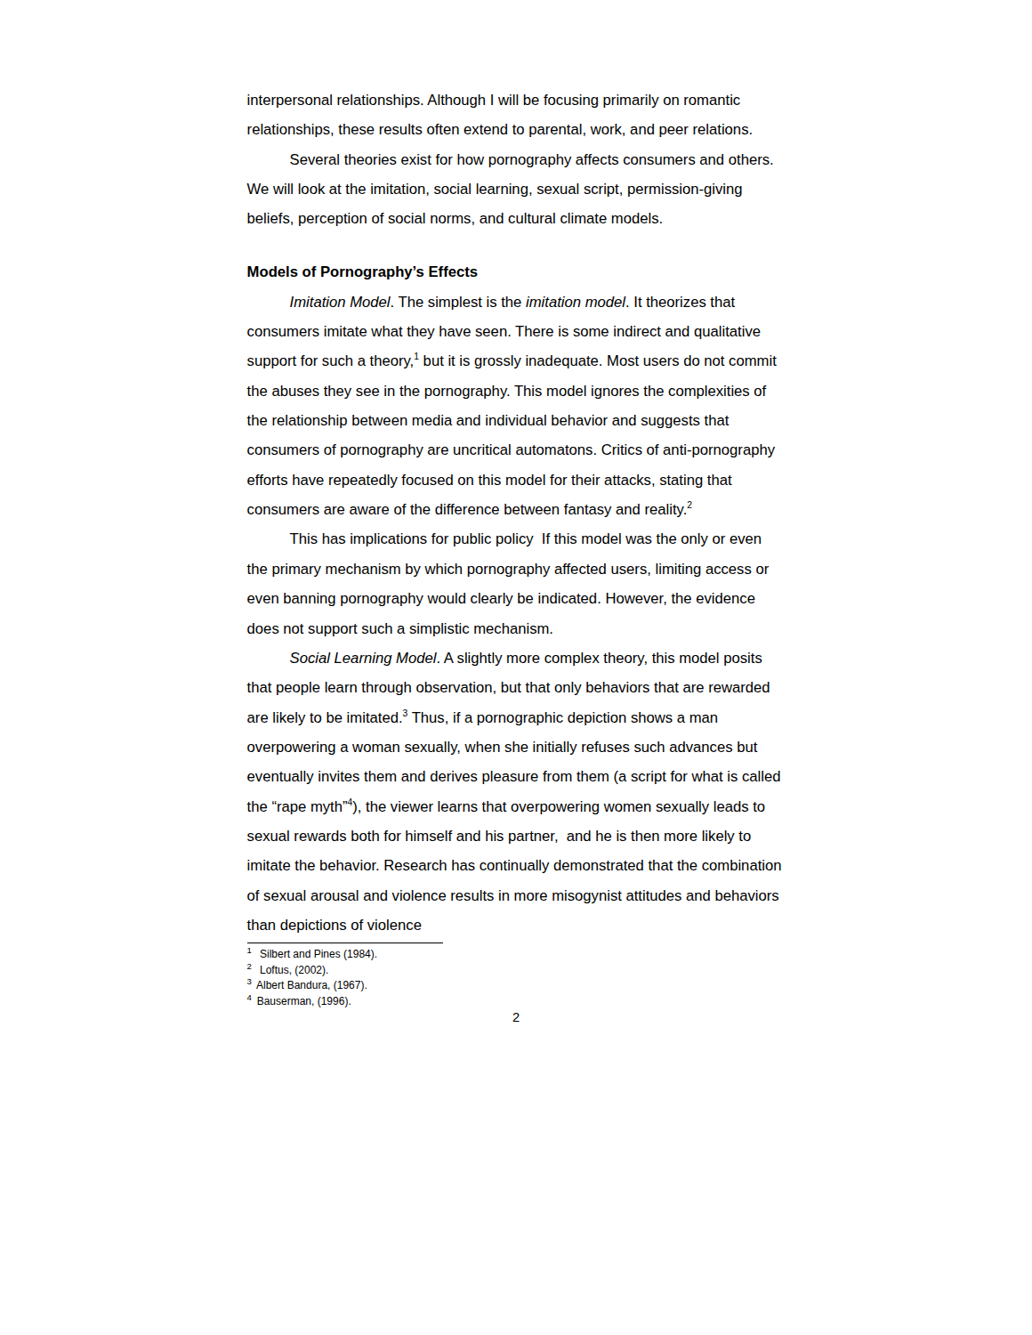interpersonal relationships. Although I will be focusing primarily on romantic relationships, these results often extend to parental, work, and peer relations.
Several theories exist for how pornography affects consumers and others. We will look at the imitation, social learning, sexual script, permission-giving beliefs, perception of social norms, and cultural climate models.
Models of Pornography’s Effects
Imitation Model. The simplest is the imitation model. It theorizes that consumers imitate what they have seen. There is some indirect and qualitative support for such a theory,1 but it is grossly inadequate. Most users do not commit the abuses they see in the pornography. This model ignores the complexities of the relationship between media and individual behavior and suggests that consumers of pornography are uncritical automatons. Critics of anti-pornography efforts have repeatedly focused on this model for their attacks, stating that consumers are aware of the difference between fantasy and reality.2
This has implications for public policy If this model was the only or even the primary mechanism by which pornography affected users, limiting access or even banning pornography would clearly be indicated. However, the evidence does not support such a simplistic mechanism.
Social Learning Model. A slightly more complex theory, this model posits that people learn through observation, but that only behaviors that are rewarded are likely to be imitated.3 Thus, if a pornographic depiction shows a man overpowering a woman sexually, when she initially refuses such advances but eventually invites them and derives pleasure from them (a script for what is called the “rape myth”4), the viewer learns that overpowering women sexually leads to sexual rewards both for himself and his partner, and he is then more likely to imitate the behavior. Research has continually demonstrated that the combination of sexual arousal and violence results in more misogynist attitudes and behaviors than depictions of violence
1 Silbert and Pines (1984).
2 Loftus, (2002).
3 Albert Bandura, (1967).
4 Bauserman, (1996).
2